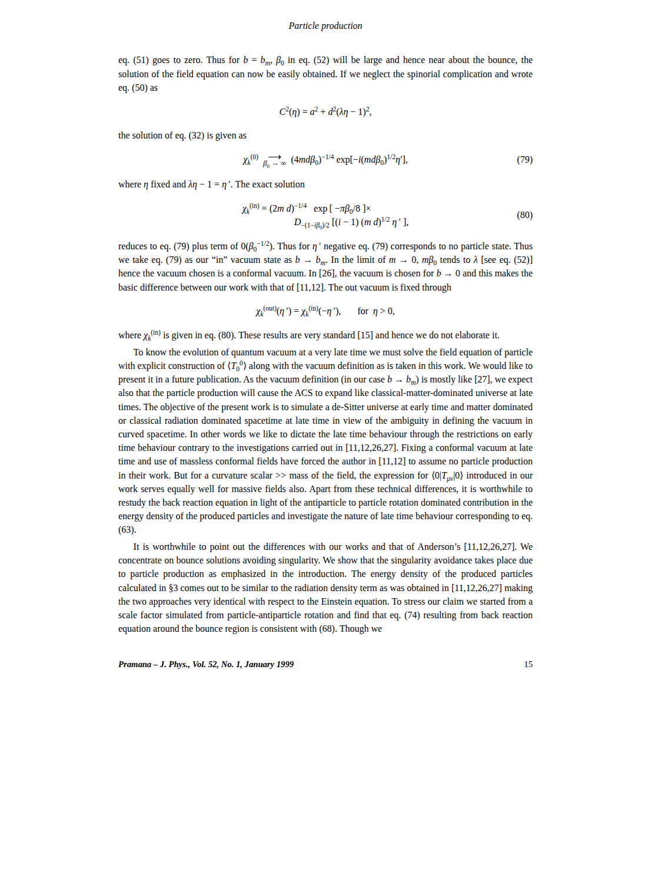Particle production
eq. (51) goes to zero. Thus for b = bm, β0 in eq. (52) will be large and hence near about the bounce, the solution of the field equation can now be easily obtained. If we neglect the spinorial complication and wrote eq. (50) as
C2(η) = a2 + d2(λη − 1)2,
the solution of eq. (32) is given as
χk(0) ⟶β0 → ∞ (4mdβ0)−1/4 exp[−i(mdβ0)1/2η′], (79)
where η fixed and λη − 1 = η ′. The exact solution
χk(in) = (2m d)−1/4 exp [ −πβ0/8 ]× D−(1−iβ0)/2 [(i − 1) (m d)1/2 η ′ ], (80)
reduces to eq. (79) plus term of 0(β0−1/2). Thus for η ′ negative eq. (79) corresponds to no particle state. Thus we take eq. (79) as our “in” vacuum state as b → bm. In the limit of m → 0, mβ0 tends to λ [see eq. (52)] hence the vacuum chosen is a conformal vacuum. In [26], the vacuum is chosen for b → 0 and this makes the basic difference between our work with that of [11,12]. The out vacuum is fixed through
χk(out)(η ′) = χk(in)(−η ′), for η > 0,
where χk(in) is given in eq. (80). These results are very standard [15] and hence we do not elaborate it.
To know the evolution of quantum vacuum at a very late time we must solve the field equation of particle with explicit construction of ⟨T00⟩ along with the vacuum definition as is taken in this work. We would like to present it in a future publication. As the vacuum definition (in our case b → bm) is mostly like [27], we expect also that the particle production will cause the ACS to expand like classical-matter-dominated universe at late times. The objective of the present work is to simulate a de-Sitter universe at early time and matter dominated or classical radiation dominated spacetime at late time in view of the ambiguity in defining the vacuum in curved spacetime. In other words we like to dictate the late time behaviour through the restrictions on early time behaviour contrary to the investigations carried out in [11,12,26,27]. Fixing a conformal vacuum at late time and use of massless conformal fields have forced the author in [11,12] to assume no particle production in their work. But for a curvature scalar >> mass of the field, the expression for ⟨0|Tμν|0⟩ introduced in our work serves equally well for massive fields also. Apart from these technical differences, it is worthwhile to restudy the back reaction equation in light of the antiparticle to particle rotation dominated contribution in the energy density of the produced particles and investigate the nature of late time behaviour corresponding to eq. (63).
It is worthwhile to point out the differences with our works and that of Anderson’s [11,12,26,27]. We concentrate on bounce solutions avoiding singularity. We show that the singularity avoidance takes place due to particle production as emphasized in the introduction. The energy density of the produced particles calculated in §3 comes out to be similar to the radiation density term as was obtained in [11,12,26,27] making the two approaches very identical with respect to the Einstein equation. To stress our claim we started from a scale factor simulated from particle-antiparticle rotation and find that eq. (74) resulting from back reaction equation around the bounce region is consistent with (68). Though we
Pramana – J. Phys., Vol. 52, No. 1, January 1999 15